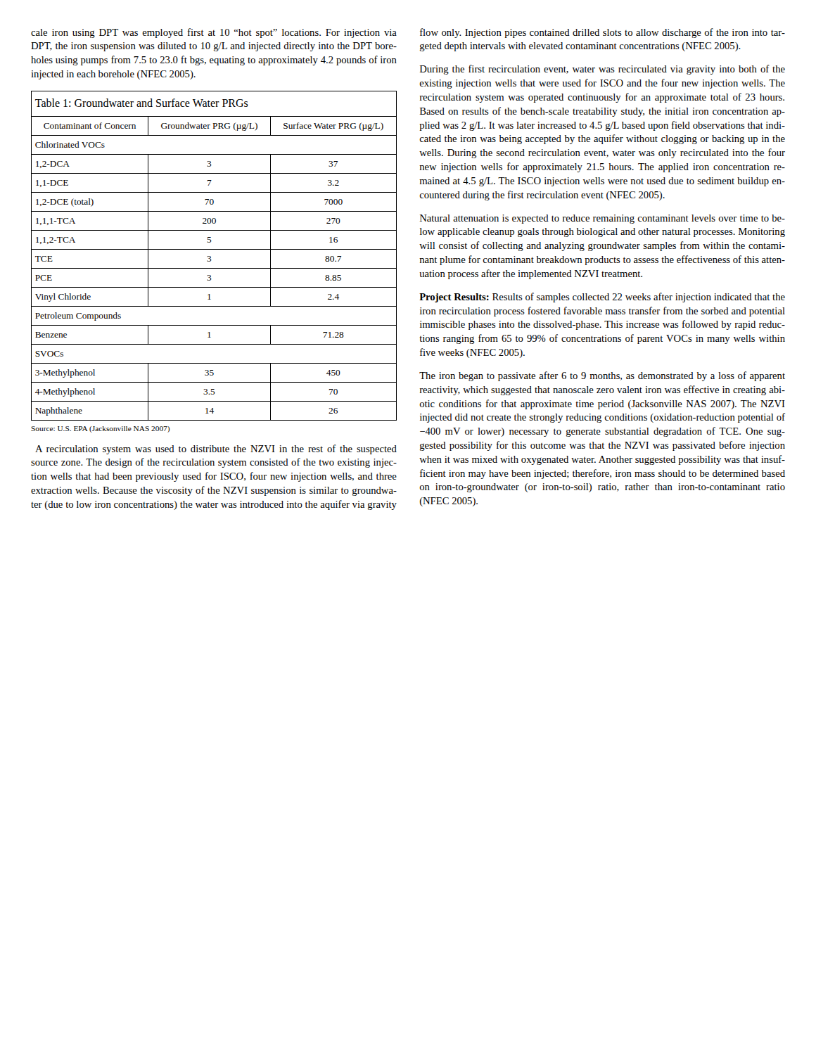cale iron using DPT was employed first at 10 “hot spot” locations. For injection via DPT, the iron suspension was diluted to 10 g/L and injected directly into the DPT boreholes using pumps from 7.5 to 23.0 ft bgs, equating to approximately 4.2 pounds of iron injected in each borehole (NFEC 2005).
Table 1: Groundwater and Surface Water PRGs
| Contaminant of Concern | Groundwater PRG (µg/L) | Surface Water PRG (µg/L) |
| --- | --- | --- |
| Chlorinated VOCs |
| 1,2-DCA | 3 | 37 |
| 1,1-DCE | 7 | 3.2 |
| 1,2-DCE (total) | 70 | 7000 |
| 1,1,1-TCA | 200 | 270 |
| 1,1,2-TCA | 5 | 16 |
| TCE | 3 | 80.7 |
| PCE | 3 | 8.85 |
| Vinyl Chloride | 1 | 2.4 |
| Petroleum Compounds |
| Benzene | 1 | 71.28 |
| SVOCs |
| 3-Methylphenol | 35 | 450 |
| 4-Methylphenol | 3.5 | 70 |
| Naphthalene | 14 | 26 |
Source: U.S. EPA (Jacksonville NAS 2007)
A recirculation system was used to distribute the NZVI in the rest of the suspected source zone. The design of the recirculation system consisted of the two existing injection wells that had been previously used for ISCO, four new injection wells, and three extraction wells. Because the viscosity of the NZVI suspension is similar to groundwater (due to low iron concentrations) the water was introduced into the aquifer via gravity flow only. Injection pipes contained drilled slots to allow discharge of the iron into targeted depth intervals with elevated contaminant concentrations (NFEC 2005).
During the first recirculation event, water was recirculated via gravity into both of the existing injection wells that were used for ISCO and the four new injection wells. The recirculation system was operated continuously for an approximate total of 23 hours. Based on results of the bench-scale treatability study, the initial iron concentration applied was 2 g/L. It was later increased to 4.5 g/L based upon field observations that indicated the iron was being accepted by the aquifer without clogging or backing up in the wells. During the second recirculation event, water was only recirculated into the four new injection wells for approximately 21.5 hours. The applied iron concentration remained at 4.5 g/L. The ISCO injection wells were not used due to sediment buildup encountered during the first recirculation event (NFEC 2005).
Natural attenuation is expected to reduce remaining contaminant levels over time to below applicable cleanup goals through biological and other natural processes. Monitoring will consist of collecting and analyzing groundwater samples from within the contaminant plume for contaminant breakdown products to assess the effectiveness of this attenuation process after the implemented NZVI treatment.
Project Results: Results of samples collected 22 weeks after injection indicated that the iron recirculation process fostered favorable mass transfer from the sorbed and potential immiscible phases into the dissolved-phase. This increase was followed by rapid reductions ranging from 65 to 99% of concentrations of parent VOCs in many wells within five weeks (NFEC 2005).
The iron began to passivate after 6 to 9 months, as demonstrated by a loss of apparent reactivity, which suggested that nanoscale zero valent iron was effective in creating abiotic conditions for that approximate time period (Jacksonville NAS 2007). The NZVI injected did not create the strongly reducing conditions (oxidation-reduction potential of −400 mV or lower) necessary to generate substantial degradation of TCE. One suggested possibility for this outcome was that the NZVI was passivated before injection when it was mixed with oxygenated water. Another suggested possibility was that insufficient iron may have been injected; therefore, iron mass should to be determined based on iron-to-groundwater (or iron-to-soil) ratio, rather than iron-to-contaminant ratio (NFEC 2005).